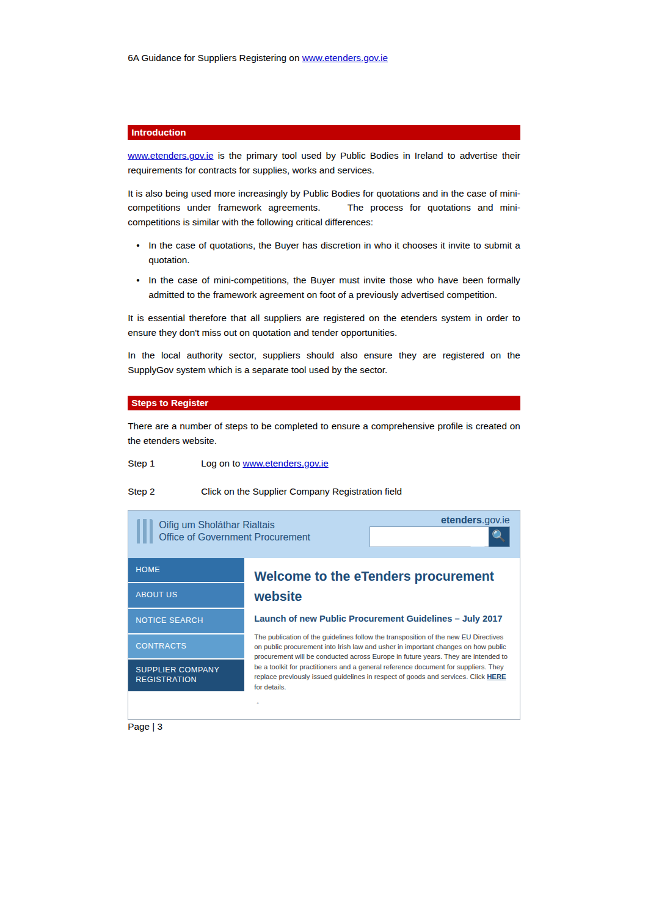6A Guidance for Suppliers Registering on www.etenders.gov.ie
Introduction
www.etenders.gov.ie is the primary tool used by Public Bodies in Ireland to advertise their requirements for contracts for supplies, works and services.
It is also being used more increasingly by Public Bodies for quotations and in the case of mini-competitions under framework agreements. The process for quotations and mini-competitions is similar with the following critical differences:
In the case of quotations, the Buyer has discretion in who it chooses it invite to submit a quotation.
In the case of mini-competitions, the Buyer must invite those who have been formally admitted to the framework agreement on foot of a previously advertised competition.
It is essential therefore that all suppliers are registered on the etenders system in order to ensure they don't miss out on quotation and tender opportunities.
In the local authority sector, suppliers should also ensure they are registered on the SupplyGov system which is a separate tool used by the sector.
Steps to Register
There are a number of steps to be completed to ensure a comprehensive profile is created on the etenders website.
Step 1
Log on to www.etenders.gov.ie
Step 2
Click on the Supplier Company Registration field
Oifig um Sholáthar Rialtais
Office of Government Procurement
etenders.gov.ie
🔍
HOME
ABOUT US
NOTICE SEARCH
CONTRACTS
SUPPLIER COMPANY
REGISTRATION
Welcome to the eTenders procurement website
Launch of new Public Procurement Guidelines – July 2017
The publication of the guidelines follow the transposition of the new EU Directives on public procurement into Irish law and usher in important changes on how public procurement will be conducted across Europe in future years. They are intended to be a toolkit for practitioners and a general reference document for suppliers. They replace previously issued guidelines in respect of goods and services. Click HERE for details.
◦
Page | 3